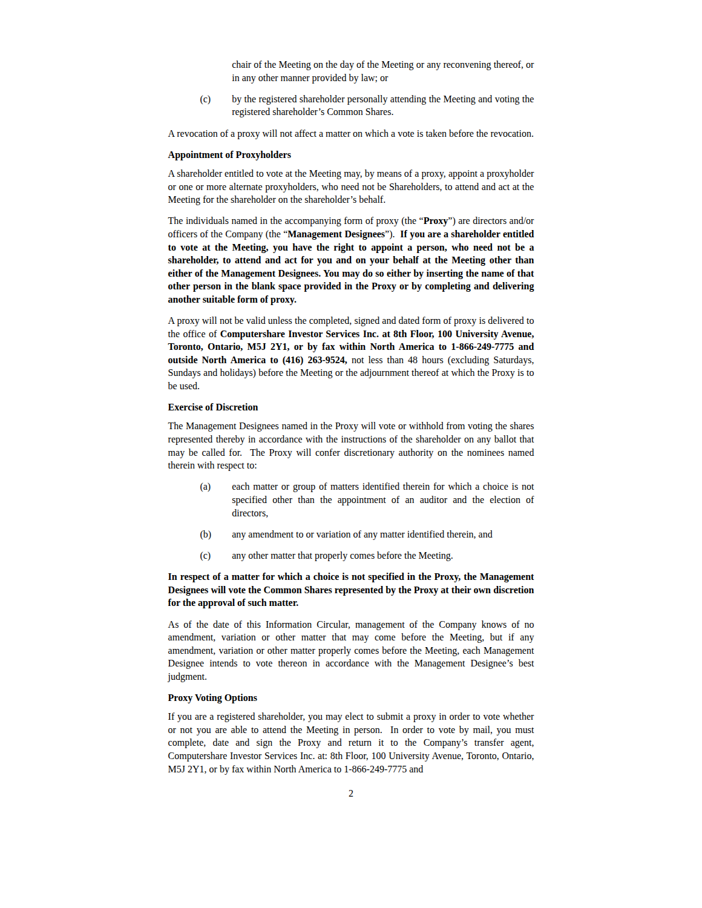chair of the Meeting on the day of the Meeting or any reconvening thereof, or in any other manner provided by law; or
(c) by the registered shareholder personally attending the Meeting and voting the registered shareholder’s Common Shares.
A revocation of a proxy will not affect a matter on which a vote is taken before the revocation.
Appointment of Proxyholders
A shareholder entitled to vote at the Meeting may, by means of a proxy, appoint a proxyholder or one or more alternate proxyholders, who need not be Shareholders, to attend and act at the Meeting for the shareholder on the shareholder’s behalf.
The individuals named in the accompanying form of proxy (the “Proxy”) are directors and/or officers of the Company (the “Management Designees”). If you are a shareholder entitled to vote at the Meeting, you have the right to appoint a person, who need not be a shareholder, to attend and act for you and on your behalf at the Meeting other than either of the Management Designees. You may do so either by inserting the name of that other person in the blank space provided in the Proxy or by completing and delivering another suitable form of proxy.
A proxy will not be valid unless the completed, signed and dated form of proxy is delivered to the office of Computershare Investor Services Inc. at 8th Floor, 100 University Avenue, Toronto, Ontario, M5J 2Y1, or by fax within North America to 1-866-249-7775 and outside North America to (416) 263-9524, not less than 48 hours (excluding Saturdays, Sundays and holidays) before the Meeting or the adjournment thereof at which the Proxy is to be used.
Exercise of Discretion
The Management Designees named in the Proxy will vote or withhold from voting the shares represented thereby in accordance with the instructions of the shareholder on any ballot that may be called for. The Proxy will confer discretionary authority on the nominees named therein with respect to:
(a) each matter or group of matters identified therein for which a choice is not specified other than the appointment of an auditor and the election of directors,
(b) any amendment to or variation of any matter identified therein, and
(c) any other matter that properly comes before the Meeting.
In respect of a matter for which a choice is not specified in the Proxy, the Management Designees will vote the Common Shares represented by the Proxy at their own discretion for the approval of such matter.
As of the date of this Information Circular, management of the Company knows of no amendment, variation or other matter that may come before the Meeting, but if any amendment, variation or other matter properly comes before the Meeting, each Management Designee intends to vote thereon in accordance with the Management Designee’s best judgment.
Proxy Voting Options
If you are a registered shareholder, you may elect to submit a proxy in order to vote whether or not you are able to attend the Meeting in person. In order to vote by mail, you must complete, date and sign the Proxy and return it to the Company’s transfer agent, Computershare Investor Services Inc. at: 8th Floor, 100 University Avenue, Toronto, Ontario, M5J 2Y1, or by fax within North America to 1-866-249-7775 and
2